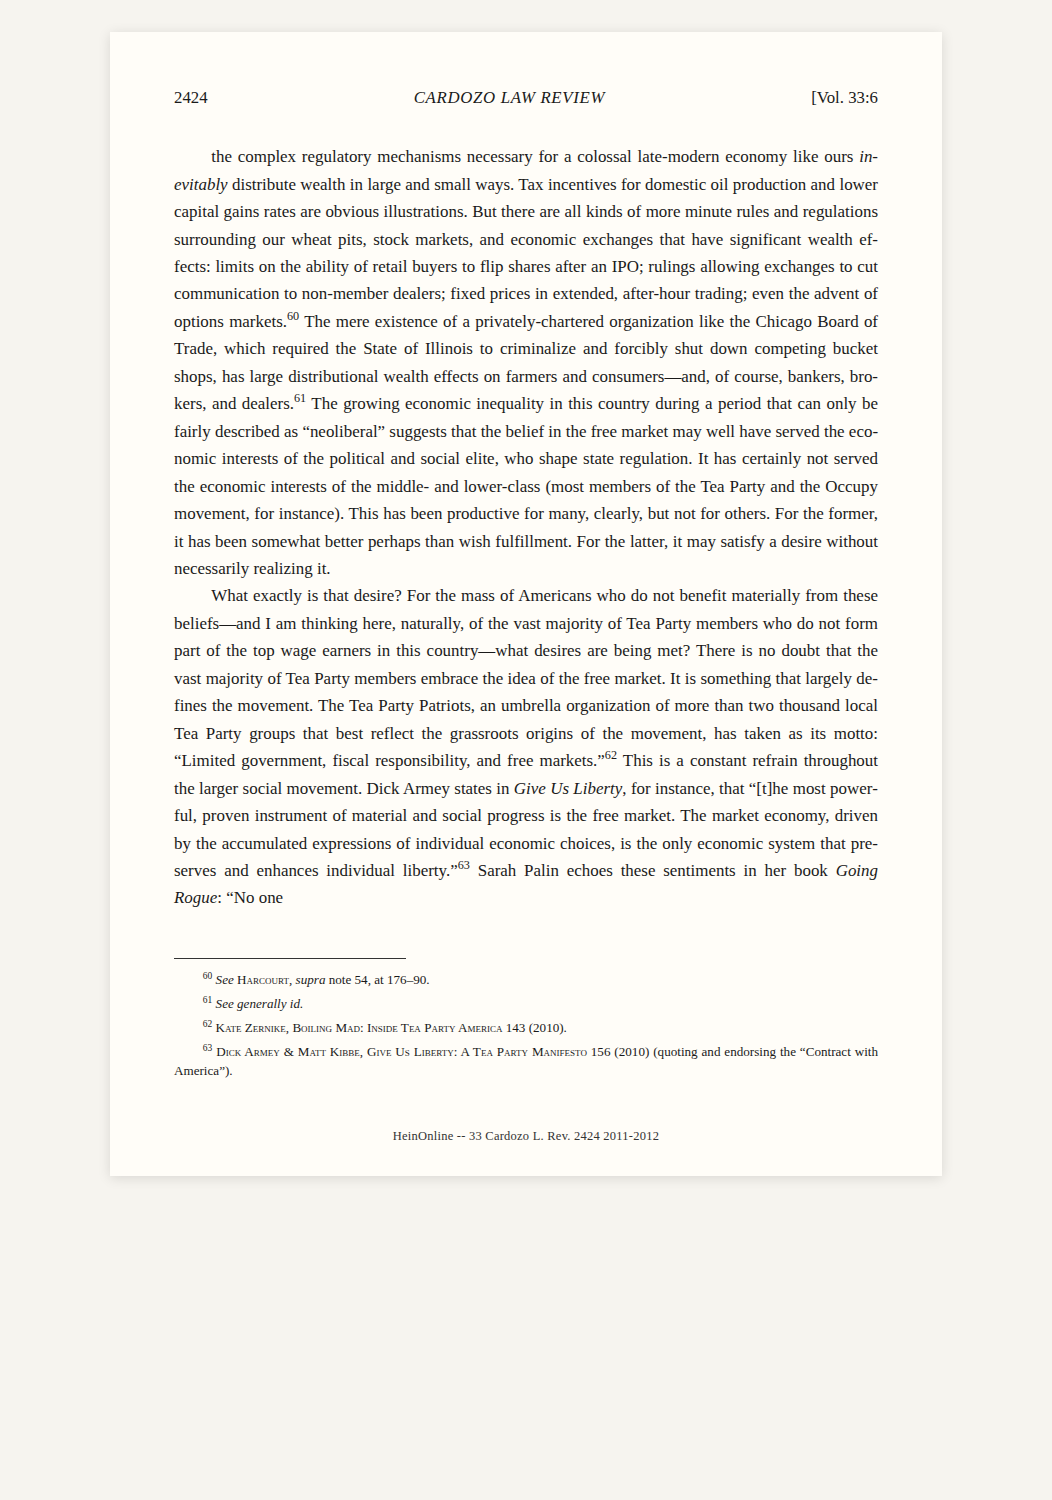2424 CARDOZO LAW REVIEW [Vol. 33:6
the complex regulatory mechanisms necessary for a colossal late-modern economy like ours inevitably distribute wealth in large and small ways. Tax incentives for domestic oil production and lower capital gains rates are obvious illustrations. But there are all kinds of more minute rules and regulations surrounding our wheat pits, stock markets, and economic exchanges that have significant wealth effects: limits on the ability of retail buyers to flip shares after an IPO; rulings allowing exchanges to cut communication to non-member dealers; fixed prices in extended, after-hour trading; even the advent of options markets.60 The mere existence of a privately-chartered organization like the Chicago Board of Trade, which required the State of Illinois to criminalize and forcibly shut down competing bucket shops, has large distributional wealth effects on farmers and consumers—and, of course, bankers, brokers, and dealers.61 The growing economic inequality in this country during a period that can only be fairly described as “neoliberal” suggests that the belief in the free market may well have served the economic interests of the political and social elite, who shape state regulation. It has certainly not served the economic interests of the middle- and lower-class (most members of the Tea Party and the Occupy movement, for instance). This has been productive for many, clearly, but not for others. For the former, it has been somewhat better perhaps than wish fulfillment. For the latter, it may satisfy a desire without necessarily realizing it.
What exactly is that desire? For the mass of Americans who do not benefit materially from these beliefs—and I am thinking here, naturally, of the vast majority of Tea Party members who do not form part of the top wage earners in this country—what desires are being met? There is no doubt that the vast majority of Tea Party members embrace the idea of the free market. It is something that largely defines the movement. The Tea Party Patriots, an umbrella organization of more than two thousand local Tea Party groups that best reflect the grassroots origins of the movement, has taken as its motto: “Limited government, fiscal responsibility, and free markets.”62 This is a constant refrain throughout the larger social movement. Dick Armey states in Give Us Liberty, for instance, that “[t]he most powerful, proven instrument of material and social progress is the free market. The market economy, driven by the accumulated expressions of individual economic choices, is the only economic system that preserves and enhances individual liberty.”63 Sarah Palin echoes these sentiments in her book Going Rogue: “No one
60 See Harcourt, supra note 54, at 176–90.
61 See generally id.
62 Kate Zernike, Boiling Mad: Inside Tea Party America 143 (2010).
63 Dick Armey & Matt Kibbe, Give Us Liberty: A Tea Party Manifesto 156 (2010) (quoting and endorsing the “Contract with America”).
HeinOnline -- 33 Cardozo L. Rev. 2424 2011-2012